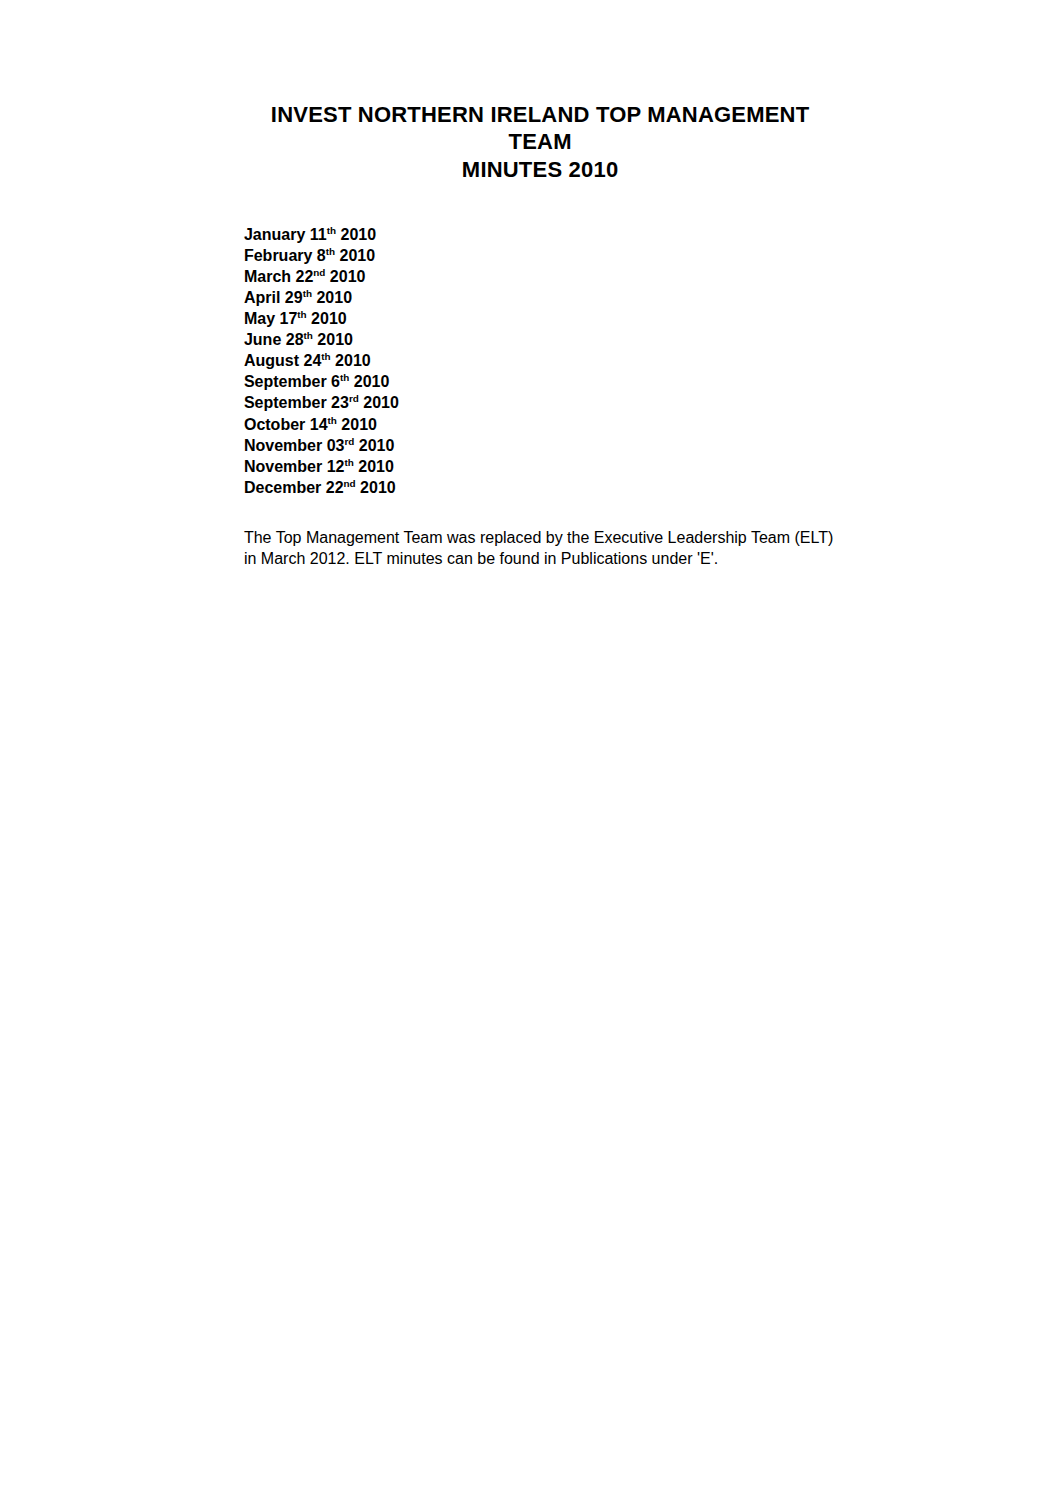INVEST NORTHERN IRELAND TOP MANAGEMENT TEAM
MINUTES 2010
January 11th 2010
February 8th 2010
March 22nd 2010
April 29th 2010
May 17th 2010
June 28th 2010
August 24th 2010
September 6th 2010
September 23rd 2010
October 14th 2010
November 03rd 2010
November 12th 2010
December 22nd 2010
The Top Management Team was replaced by the Executive Leadership Team (ELT) in March 2012. ELT minutes can be found in Publications under 'E'.